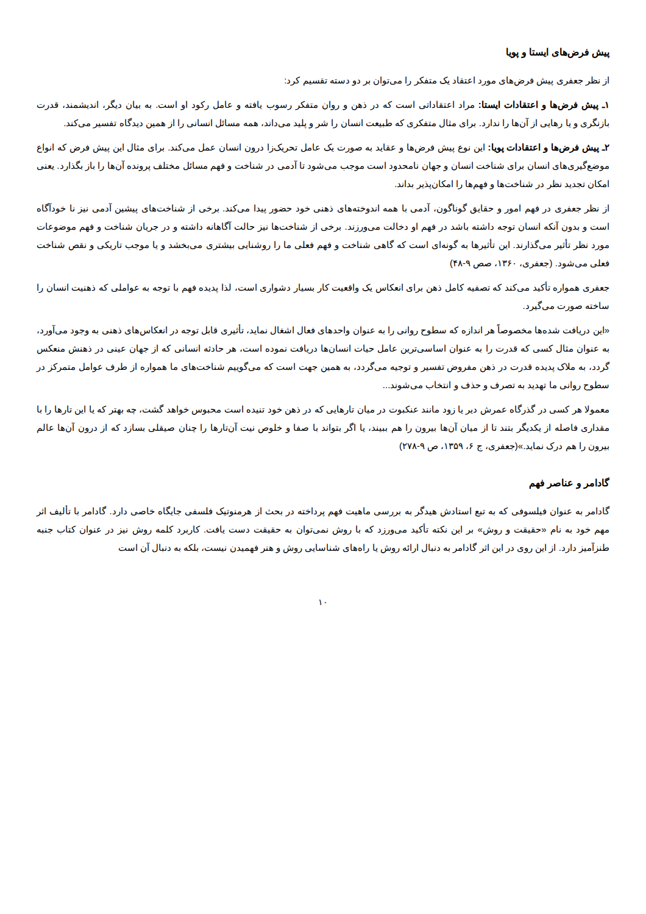پیش فرض‌های ایستا و پویا
از نظر جعفری پیش فرض‌های مورد اعتقاد یک متفکر را می‌توان بر دو دسته تقسیم کرد:
۱ـ پیش فرض‌ها و اعتقادات ایستا: مراد اعتقاداتی است که در ذهن و روان متفکر رسوب یافته و عامل رکود او است. به بیان دیگر، اندیشمند، قدرت بازنگری و یا رهایی از آن‌ها را ندارد. برای مثال متفکری که طبیعت انسان را شر و پلید می‌داند، همه مسائل انسانی را از همین دیدگاه تفسیر می‌کند.
۲ـ پیش فرض‌ها و اعتقادات پویا: این نوع پیش فرض‌ها و عقاید به صورت یک عامل تحریک‌زا درون انسان عمل می‌کند. برای مثال این پیش فرض که انواع موضع‌گیری‌های انسان برای شناخت انسان و جهان نامحدود است موجب می‌شود تا آدمی در شناخت و فهم مسائل مختلف پرونده آن‌ها را باز بگذارد. یعنی امکان تجدید نظر در شناخت‌ها و فهم‌ها را امکان‌پذیر بداند.
از نظر جعفری در فهم امور و حقایق گوناگون، آدمی با همه اندوخته‌های ذهنی خود حضور پیدا می‌کند. برخی از شناخت‌های پیشین آدمی نیز نا خودآگاه است و بدون آنکه انسان توجه داشته باشد در فهم او دخالت می‌ورزند. برخی از شناخت‌ها نیز حالت آگاهانه داشته و در جریان شناخت و فهم موضوعات مورد نظر تأثیر می‌گذارند. این تأثیرها به گونه‌ای است که گاهی شناخت و فهم فعلی ما را روشنایی بیشتری می‌بخشد و یا موجب تاریکی و نقص شناخت فعلی می‌شود. (جعفری، ۱۳۶۰، صص ۹-۴۸)
جعفری همواره تأکید می‌کند که تصفیه کامل ذهن برای انعکاس یک واقعیت کار بسیار دشواری است، لذا پدیده فهم با توجه به عواملی که ذهنیت انسان را ساخته صورت می‌گیرد.
«این دریافت شده‌ها مخصوصاً هر اندازه که سطوح روانی را به عنوان واحدهای فعال اشغال نماید، تأثیری قابل توجه در انعکاس‌های ذهنی به وجود می‌آورد، به عنوان مثال کسی که قدرت را به عنوان اساسی‌ترین عامل حیات انسان‌ها دریافت نموده است، هر حادثه انسانی که از جهان عینی در ذهنش منعکس گردد، به ملاک پدیده قدرت در ذهن مفروض تفسیر و توجیه می‌گردد، به همین جهت است که می‌گوییم شناخت‌های ما همواره از طرف عوامل متمرکز در سطوح روانی ما تهدید به تصرف و حذف و انتخاب می‌شوند...
معمولا هر کسی در گذرگاه عمرش دیر یا زود مانند عنکبوت در میان تارهایی که در ذهن خود تنیده است محبوس خواهد گشت، چه بهتر که یا این تارها را با مقداری فاصله از یکدیگر بتند تا از میان آن‌ها بیرون را هم ببیند، یا اگر بتواند با صفا و خلوص نیت آن‌تارها را چنان صیقلی بسازد که از درون آن‌ها عالم بیرون را هم درک نماید.»(جعفری، ج ۶، ۱۳۵۹، ص ۹-۲۷۸)
گادامر و عناصر فهم
گادامر به عنوان فیلسوفی که به تبع استادش هیدگر به بررسی ماهیت فهم پرداخته در بحث از هرمنوتیک فلسفی جایگاه خاصی دارد. گادامر با تألیف اثر مهم خود به نام «حقیقت و روش» بر این نکته تأکید می‌ورزد که با روش نمی‌توان به حقیقت دست یافت. کاربرد کلمه روش نیز در عنوان کتاب جنبه طنزآمیز دارد. از این روی در این اثر گادامر به دنبال ارائه روش یا راه‌های شناسایی روش و هنر فهمیدن نیست، بلکه به دنبال آن است
۱۰